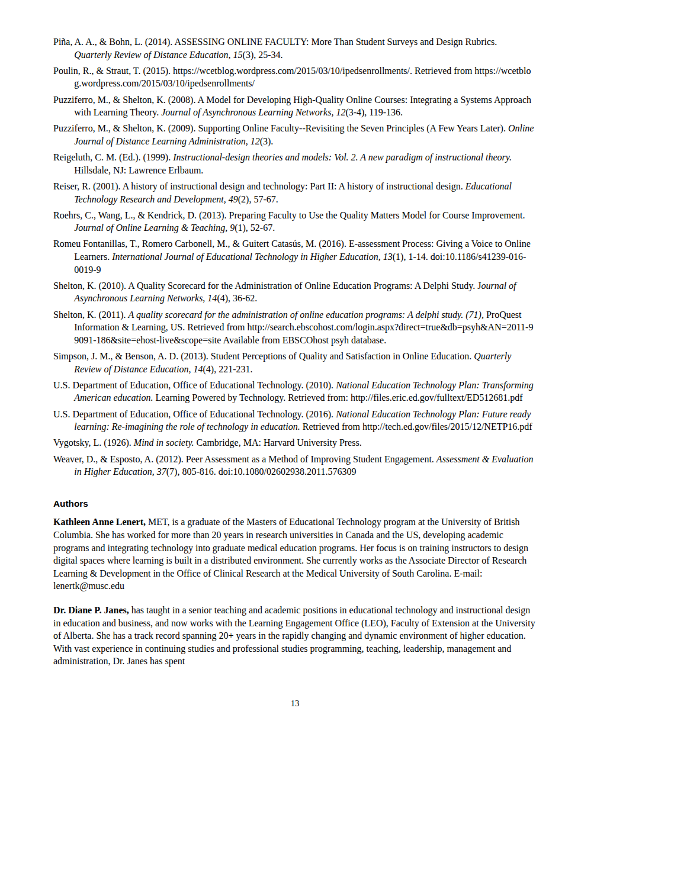Piña, A. A., & Bohn, L. (2014). ASSESSING ONLINE FACULTY: More Than Student Surveys and Design Rubrics. Quarterly Review of Distance Education, 15(3), 25-34.
Poulin, R., & Straut, T. (2015). https://wcetblog.wordpress.com/2015/03/10/ipedsenrollments/. Retrieved from https://wcetblog.wordpress.com/2015/03/10/ipedsenrollments/
Puzziferro, M., & Shelton, K. (2008). A Model for Developing High-Quality Online Courses: Integrating a Systems Approach with Learning Theory. Journal of Asynchronous Learning Networks, 12(3-4), 119-136.
Puzziferro, M., & Shelton, K. (2009). Supporting Online Faculty--Revisiting the Seven Principles (A Few Years Later). Online Journal of Distance Learning Administration, 12(3).
Reigeluth, C. M. (Ed.). (1999). Instructional-design theories and models: Vol. 2. A new paradigm of instructional theory. Hillsdale, NJ: Lawrence Erlbaum.
Reiser, R. (2001). A history of instructional design and technology: Part II: A history of instructional design. Educational Technology Research and Development, 49(2), 57-67.
Roehrs, C., Wang, L., & Kendrick, D. (2013). Preparing Faculty to Use the Quality Matters Model for Course Improvement. Journal of Online Learning & Teaching, 9(1), 52-67.
Romeu Fontanillas, T., Romero Carbonell, M., & Guitert Catasús, M. (2016). E-assessment Process: Giving a Voice to Online Learners. International Journal of Educational Technology in Higher Education, 13(1), 1-14. doi:10.1186/s41239-016-0019-9
Shelton, K. (2010). A Quality Scorecard for the Administration of Online Education Programs: A Delphi Study. Journal of Asynchronous Learning Networks, 14(4), 36-62.
Shelton, K. (2011). A quality scorecard for the administration of online education programs: A delphi study. (71), ProQuest Information & Learning, US. Retrieved from http://search.ebscohost.com/login.aspx?direct=true&db=psyh&AN=2011-99091-186&site=ehost-live&scope=site Available from EBSCOhost psyh database.
Simpson, J. M., & Benson, A. D. (2013). Student Perceptions of Quality and Satisfaction in Online Education. Quarterly Review of Distance Education, 14(4), 221-231.
U.S. Department of Education, Office of Educational Technology. (2010). National Education Technology Plan: Transforming American education. Learning Powered by Technology. Retrieved from: http://files.eric.ed.gov/fulltext/ED512681.pdf
U.S. Department of Education, Office of Educational Technology. (2016). National Education Technology Plan: Future ready learning: Re-imagining the role of technology in education. Retrieved from http://tech.ed.gov/files/2015/12/NETP16.pdf
Vygotsky, L. (1926). Mind in society. Cambridge, MA: Harvard University Press.
Weaver, D., & Esposto, A. (2012). Peer Assessment as a Method of Improving Student Engagement. Assessment & Evaluation in Higher Education, 37(7), 805-816. doi:10.1080/02602938.2011.576309
Authors
Kathleen Anne Lenert, MET, is a graduate of the Masters of Educational Technology program at the University of British Columbia. She has worked for more than 20 years in research universities in Canada and the US, developing academic programs and integrating technology into graduate medical education programs. Her focus is on training instructors to design digital spaces where learning is built in a distributed environment. She currently works as the Associate Director of Research Learning & Development in the Office of Clinical Research at the Medical University of South Carolina. E-mail: lenertk@musc.edu
Dr. Diane P. Janes, has taught in a senior teaching and academic positions in educational technology and instructional design in education and business, and now works with the Learning Engagement Office (LEO), Faculty of Extension at the University of Alberta. She has a track record spanning 20+ years in the rapidly changing and dynamic environment of higher education. With vast experience in continuing studies and professional studies programming, teaching, leadership, management and administration, Dr. Janes has spent
13